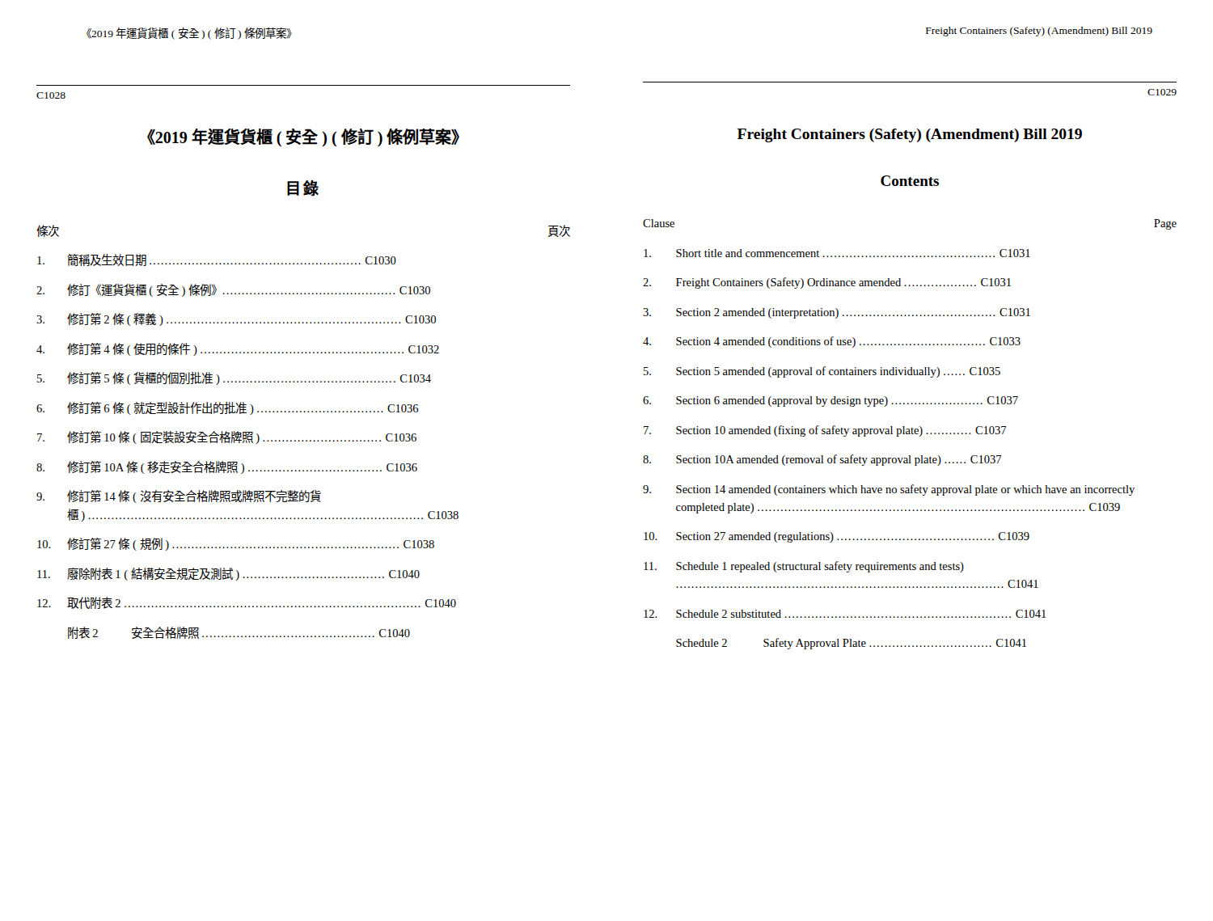《2019 年運貨貨櫃 ( 安全 ) ( 修訂 ) 條例草案》
C1028
《2019 年運貨貨櫃 ( 安全 ) ( 修訂 ) 條例草案》
目錄
| 條次 | 頁次 |
| 1. | 簡稱及生效日期 ....................................................... C1030 |
| 2. | 修訂《運貨貨櫃 ( 安全 ) 條例》 ............................................. C1030 |
| 3. | 修訂第 2 條 ( 釋義 ) ............................................................. C1030 |
| 4. | 修訂第 4 條 ( 使用的條件 ) ..................................................... C1032 |
| 5. | 修訂第 5 條 ( 貨櫃的個別批准 ) ............................................. C1034 |
| 6. | 修訂第 6 條 ( 就定型設計作出的批准 ) ................................. C1036 |
| 7. | 修訂第 10 條 ( 固定裝設安全合格牌照 ) ............................... C1036 |
| 8. | 修訂第 10A 條 ( 移走安全合格牌照 ) ................................... C1036 |
| 9. | 修訂第 14 條 ( 沒有安全合格牌照或牌照不完整的貨 櫃 ) ....................................................................................... C1038 |
| 10. | 修訂第 27 條 ( 規例 ) ........................................................... C1038 |
| 11. | 廢除附表 1 ( 結構安全規定及測試 ) ..................................... C1040 |
| 12. | 取代附表 2 ............................................................................. C1040 |
| | 附表 2 安全合格牌照 ............................................. C1040 |
Freight Containers (Safety) (Amendment) Bill 2019
C1029
Freight Containers (Safety) (Amendment) Bill 2019
Contents
| Clause | Page |
| 1. | Short title and commencement ............................................. C1031 |
| 2. | Freight Containers (Safety) Ordinance amended ................... C1031 |
| 3. | Section 2 amended (interpretation) ........................................ C1031 |
| 4. | Section 4 amended (conditions of use) ................................. C1033 |
| 5. | Section 5 amended (approval of containers individually) ...... C1035 |
| 6. | Section 6 amended (approval by design type) ........................ C1037 |
| 7. | Section 10 amended (fixing of safety approval plate) ............ C1037 |
| 8. | Section 10A amended (removal of safety approval plate) ...... C1037 |
| 9. | Section 14 amended (containers which have no safety approval plate or which have an incorrectly completed plate) ..................................................................................... C1039 |
| 10. | Section 27 amended (regulations) ......................................... C1039 |
| 11. | Schedule 1 repealed (structural safety requirements and tests) ..................................................................................... C1041 |
| 12. | Schedule 2 substituted ........................................................... C1041 |
| | Schedule 2 Safety Approval Plate ................................ C1041 |